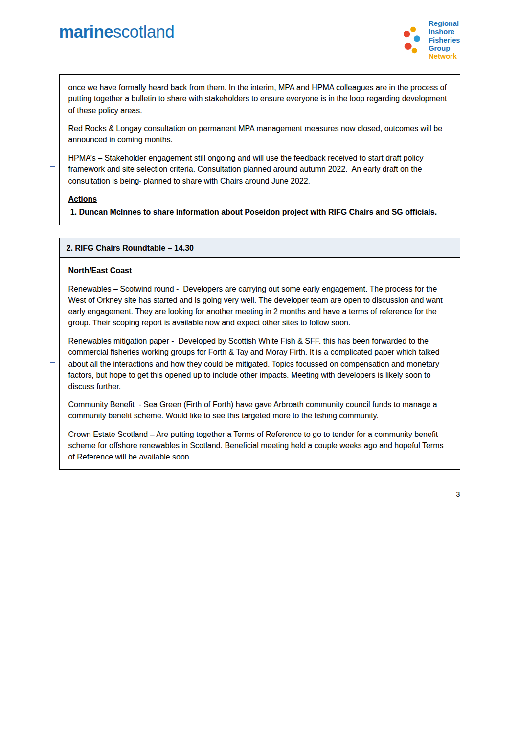marine scotland
Regional
Inshore
Fisheries
Group
Network
once we have formally heard back from them. In the interim, MPA and HPMA colleagues are in the process of putting together a bulletin to share with stakeholders to ensure everyone is in the loop regarding development of these policy areas.
Red Rocks & Longay consultation on permanent MPA management measures now closed, outcomes will be announced in coming months.
HPMA’s – Stakeholder engagement still ongoing and will use the feedback received to start draft policy framework and site selection criteria. Consultation planned around autumn 2022. An early draft on the consultation is being planned to share with Chairs around June 2022.
Actions
Duncan McInnes to share information about Poseidon project with RIFG Chairs and SG officials.
2. RIFG Chairs Roundtable – 14.30
North/East Coast
Renewables – Scotwind round - Developers are carrying out some early engagement. The process for the West of Orkney site has started and is going very well. The developer team are open to discussion and want early engagement. They are looking for another meeting in 2 months and have a terms of reference for the group. Their scoping report is available now and expect other sites to follow soon.
Renewables mitigation paper - Developed by Scottish White Fish & SFF, this has been forwarded to the commercial fisheries working groups for Forth & Tay and Moray Firth. It is a complicated paper which talked about all the interactions and how they could be mitigated. Topics focussed on compensation and monetary factors, but hope to get this opened up to include other impacts. Meeting with developers is likely soon to discuss further.
Community Benefit - Sea Green (Firth of Forth) have gave Arbroath community council funds to manage a community benefit scheme. Would like to see this targeted more to the fishing community.
Crown Estate Scotland – Are putting together a Terms of Reference to go to tender for a community benefit scheme for offshore renewables in Scotland. Beneficial meeting held a couple weeks ago and hopeful Terms of Reference will be available soon.
3